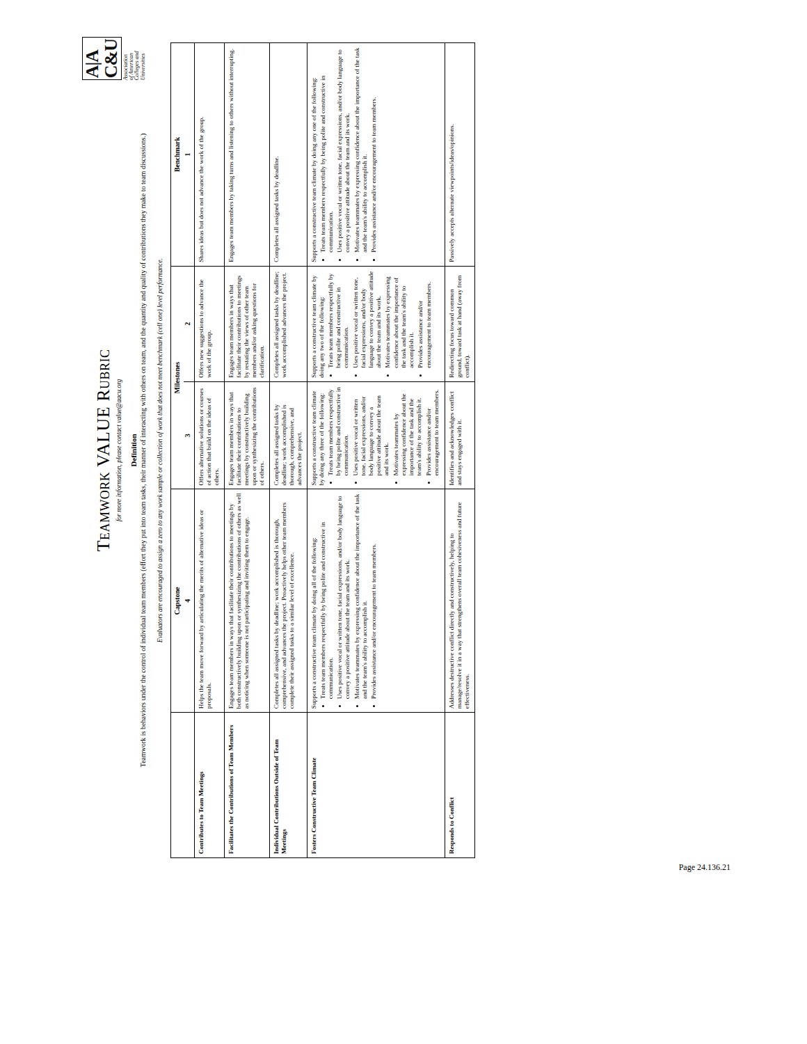A|A
C&U
Association
of American
Colleges and
Universities
Teamwork VALUE Rubric
for more information, please contact value@aacu.org
Definition
Teamwork is behaviors under the control of individual team members (effort they put into team tasks, their manner of interacting with others on team, and the quantity and quality of contributions they make to team discussions.)
Evaluators are encouraged to assign a zero to any work sample or collection of work that does not meet benchmark (cell one) level performance.
| | Capstone | Milestones | Benchmark |
| --- | --- | --- | --- |
| 4 | 3 | 2 | 1 |
| Contributes to Team Meetings | Helps the team move forward by articulating the merits of alternative ideas or proposals. | Offers alternative solutions or courses of action that build on the ideas of others. | Offers new suggestions to advance the work of the group. | Shares ideas but does not advance the work of the group. |
| Facilitates the Contributions of Team Members | Engages team members in ways that facilitate their contributions to meetings by both constructively building upon or synthesizing the contributions of others as well as noticing when someone is not participating and inviting them to engage. | Engages team members in ways that facilitate their contributions to meetings by constructively building upon or synthesizing the contributions of others. | Engages team members in ways that facilitate their contributions to meetings by restating the views of other team members and/or asking questions for clarification. | Engages team members by taking turns and listening to others without interrupting. |
| Individual Contributions Outside of Team Meetings | Completes all assigned tasks by deadline; work accomplished is thorough, comprehensive, and advances the project. Proactively helps other team members complete their assigned tasks to a similar level of excellence. | Completes all assigned tasks by deadline; work accomplished is thorough, comprehensive, and advances the project. | Completes all assigned tasks by deadline; work accomplished advances the project. | Completes all assigned tasks by deadline. |
| Fosters Constructive Team Climate | Supports a constructive team climate by doing all of the following: Treats team members respectfully by being polite and constructive in communication. Uses positive vocal or written tone, facial expressions, and/or body language to convey a positive attitude about the team and its work. Motivates teammates by expressing confidence about the importance of the task and the team's ability to accomplish it. Provides assistance and/or encouragement to team members. | Supports a constructive team climate by doing any three of the following: Treats team members respectfully by being polite and constructive in communication. Uses positive vocal or written tone, facial expressions, and/or body language to convey a positive attitude about the team and its work. Motivates teammates by expressing confidence about the importance of the task and the team's ability to accomplish it. Provides assistance and/or encouragement to team members. | Supports a constructive team climate by doing any two of the following: Treats team members respectfully by being polite and constructive in communication. Uses positive vocal or written tone, facial expressions, and/or body language to convey a positive attitude about the team and its work. Motivates teammates by expressing confidence about the importance of the task and the team's ability to accomplish it. Provides assistance and/or encouragement to team members. | Supports a constructive team climate by doing any one of the following: Treats team members respectfully by being polite and constructive in communication. Uses positive vocal or written tone, facial expressions, and/or body language to convey a positive attitude about the team and its work. Motivates teammates by expressing confidence about the importance of the task and the team's ability to accomplish it. Provides assistance and/or encouragement to team members. |
| Responds to Conflict | Addresses destructive conflict directly and constructively, helping to manage/resolve it in a way that strengthens overall team cohesiveness and future effectiveness. | Identifies and acknowledges conflict and stays engaged with it. | Redirecting focus toward common ground, toward task at hand (away from conflict). | Passively accepts alternate viewpoints/ideas/opinions. |
Page 24.136.21